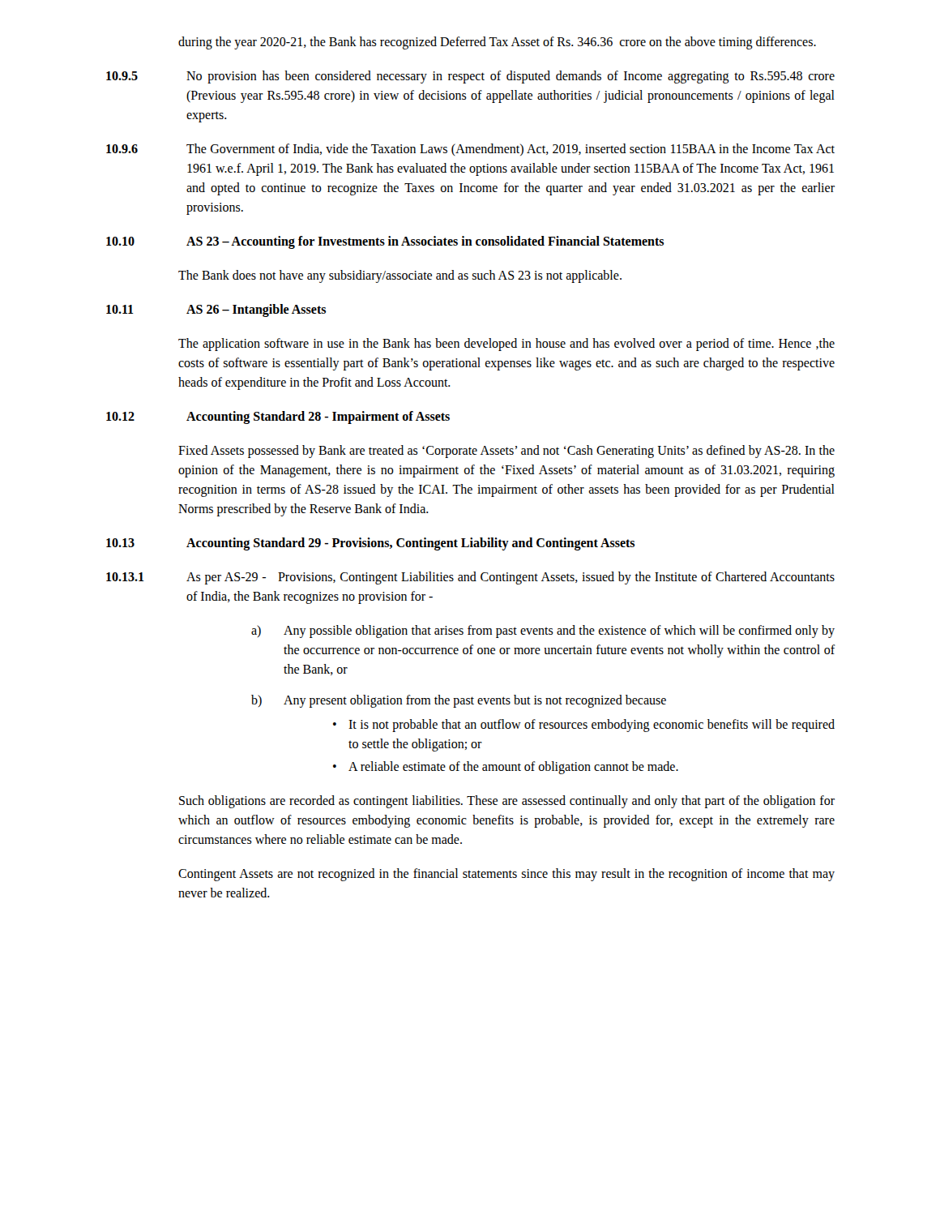during the year 2020-21, the Bank has recognized Deferred Tax Asset of Rs. 346.36 crore on the above timing differences.
10.9.5
No provision has been considered necessary in respect of disputed demands of Income aggregating to Rs.595.48 crore (Previous year Rs.595.48 crore) in view of decisions of appellate authorities / judicial pronouncements / opinions of legal experts.
10.9.6
The Government of India, vide the Taxation Laws (Amendment) Act, 2019, inserted section 115BAA in the Income Tax Act 1961 w.e.f. April 1, 2019. The Bank has evaluated the options available under section 115BAA of The Income Tax Act, 1961 and opted to continue to recognize the Taxes on Income for the quarter and year ended 31.03.2021 as per the earlier provisions.
10.10
AS 23 – Accounting for Investments in Associates in consolidated Financial Statements
The Bank does not have any subsidiary/associate and as such AS 23 is not applicable.
10.11
AS 26 – Intangible Assets
The application software in use in the Bank has been developed in house and has evolved over a period of time. Hence ,the costs of software is essentially part of Bank’s operational expenses like wages etc. and as such are charged to the respective heads of expenditure in the Profit and Loss Account.
10.12
Accounting Standard 28 - Impairment of Assets
Fixed Assets possessed by Bank are treated as ‘Corporate Assets’ and not ‘Cash Generating Units’ as defined by AS-28. In the opinion of the Management, there is no impairment of the ‘Fixed Assets’ of material amount as of 31.03.2021, requiring recognition in terms of AS-28 issued by the ICAI. The impairment of other assets has been provided for as per Prudential Norms prescribed by the Reserve Bank of India.
10.13
Accounting Standard 29 - Provisions, Contingent Liability and Contingent Assets
10.13.1
As per AS-29 - Provisions, Contingent Liabilities and Contingent Assets, issued by the Institute of Chartered Accountants of India, the Bank recognizes no provision for -
a) Any possible obligation that arises from past events and the existence of which will be confirmed only by the occurrence or non-occurrence of one or more uncertain future events not wholly within the control of the Bank, or
b) Any present obligation from the past events but is not recognized because
It is not probable that an outflow of resources embodying economic benefits will be required to settle the obligation; or
A reliable estimate of the amount of obligation cannot be made.
Such obligations are recorded as contingent liabilities. These are assessed continually and only that part of the obligation for which an outflow of resources embodying economic benefits is probable, is provided for, except in the extremely rare circumstances where no reliable estimate can be made.
Contingent Assets are not recognized in the financial statements since this may result in the recognition of income that may never be realized.